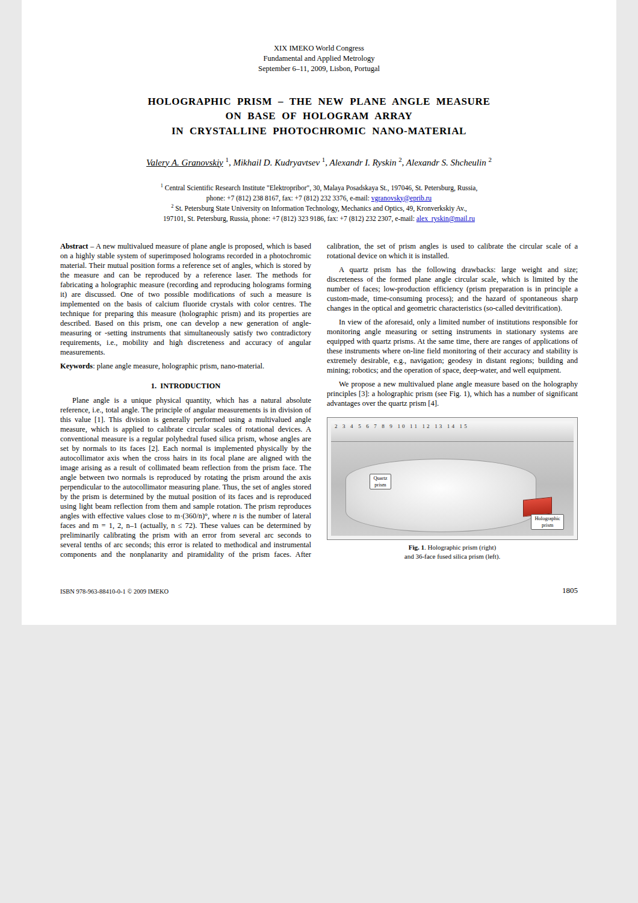XIX IMEKO World Congress
Fundamental and Applied Metrology
September 6–11, 2009, Lisbon, Portugal
Holographic Prism – the New Plane Angle Measure
on Base of Hologram Array
in Crystalline Photochromic Nano-Material
Valery A. Granovskiy 1, Mikhail D. Kudryavtsev 1, Alexandr I. Ryskin 2, Alexandr S. Shcheulin 2
1 Central Scientific Research Institute "Elektropribor", 30, Malaya Posadskaya St., 197046, St. Petersburg, Russia,
phone: +7 (812) 238 8167, fax: +7 (812) 232 3376, e-mail: vgranovsky@eprib.ru
2 St. Petersburg State University on Information Technology, Mechanics and Optics, 49, Kronverkskiy Av.,
197101, St. Petersburg, Russia, phone: +7 (812) 323 9186, fax: +7 (812) 232 2307, e-mail: alex_ryskin@mail.ru
Abstract – A new multivalued measure of plane angle is proposed, which is based on a highly stable system of superimposed holograms recorded in a photochromic material. Their mutual position forms a reference set of angles, which is stored by the measure and can be reproduced by a reference laser. The methods for fabricating a holographic measure (recording and reproducing holograms forming it) are discussed. One of two possible modifications of such a measure is implemented on the basis of calcium fluoride crystals with color centres. The technique for preparing this measure (holographic prism) and its properties are described. Based on this prism, one can develop a new generation of angle-measuring or -setting instruments that simultaneously satisfy two contradictory requirements, i.e., mobility and high discreteness and accuracy of angular measurements.
Keywords: plane angle measure, holographic prism, nano-material.
1. INTRODUCTION
Plane angle is a unique physical quantity, which has a natural absolute reference, i.e., total angle. The principle of angular measurements is in division of this value [1]. This division is generally performed using a multivalued angle measure, which is applied to calibrate circular scales of rotational devices. A conventional measure is a regular polyhedral fused silica prism, whose angles are set by normals to its faces [2]. Each normal is implemented physically by the autocollimator axis when the cross hairs in its focal plane are aligned with the image arising as a result of collimated beam reflection from the prism face. The angle between two normals is reproduced by rotating the prism around the axis perpendicular to the autocollimator measuring plane. Thus, the set of angles stored by the prism is determined by the mutual position of its faces and is reproduced using light beam reflection from them and sample rotation. The prism reproduces angles with effective values close to m·(360/n)°, where n is the number of lateral faces and m = 1, 2, n–1 (actually, n ≤ 72). These values can be determined by preliminarily calibrating the prism with an error from several arc seconds to several tenths of arc seconds; this error is related to methodical and instrumental components and the nonplanarity and piramidality of the prism faces. After calibration, the set of prism angles is used to calibrate the circular scale of a rotational device on which it is installed.
A quartz prism has the following drawbacks: large weight and size; discreteness of the formed plane angle circular scale, which is limited by the number of faces; low-production efficiency (prism preparation is in principle a custom-made, time-consuming process); and the hazard of spontaneous sharp changes in the optical and geometric characteristics (so-called devitrification).
In view of the aforesaid, only a limited number of institutions responsible for monitoring angle measuring or setting instruments in stationary systems are equipped with quartz prisms. At the same time, there are ranges of applications of these instruments where on-line field monitoring of their accuracy and stability is extremely desirable, e.g., navigation; geodesy in distant regions; building and mining; robotics; and the operation of space, deep-water, and well equipment.
We propose a new multivalued plane angle measure based on the holography principles [3]: a holographic prism (see Fig. 1), which has a number of significant advantages over the quartz prism [4].
2 3 4 5 6 7 8 9 10 11 12 13 14 15
Quartz
prism
Holographic
prism
Fig. 1. Holographic prism (right)
and 36-face fused silica prism (left).
ISBN 978-963-88410-0-1 © 2009 IMEKO
1805